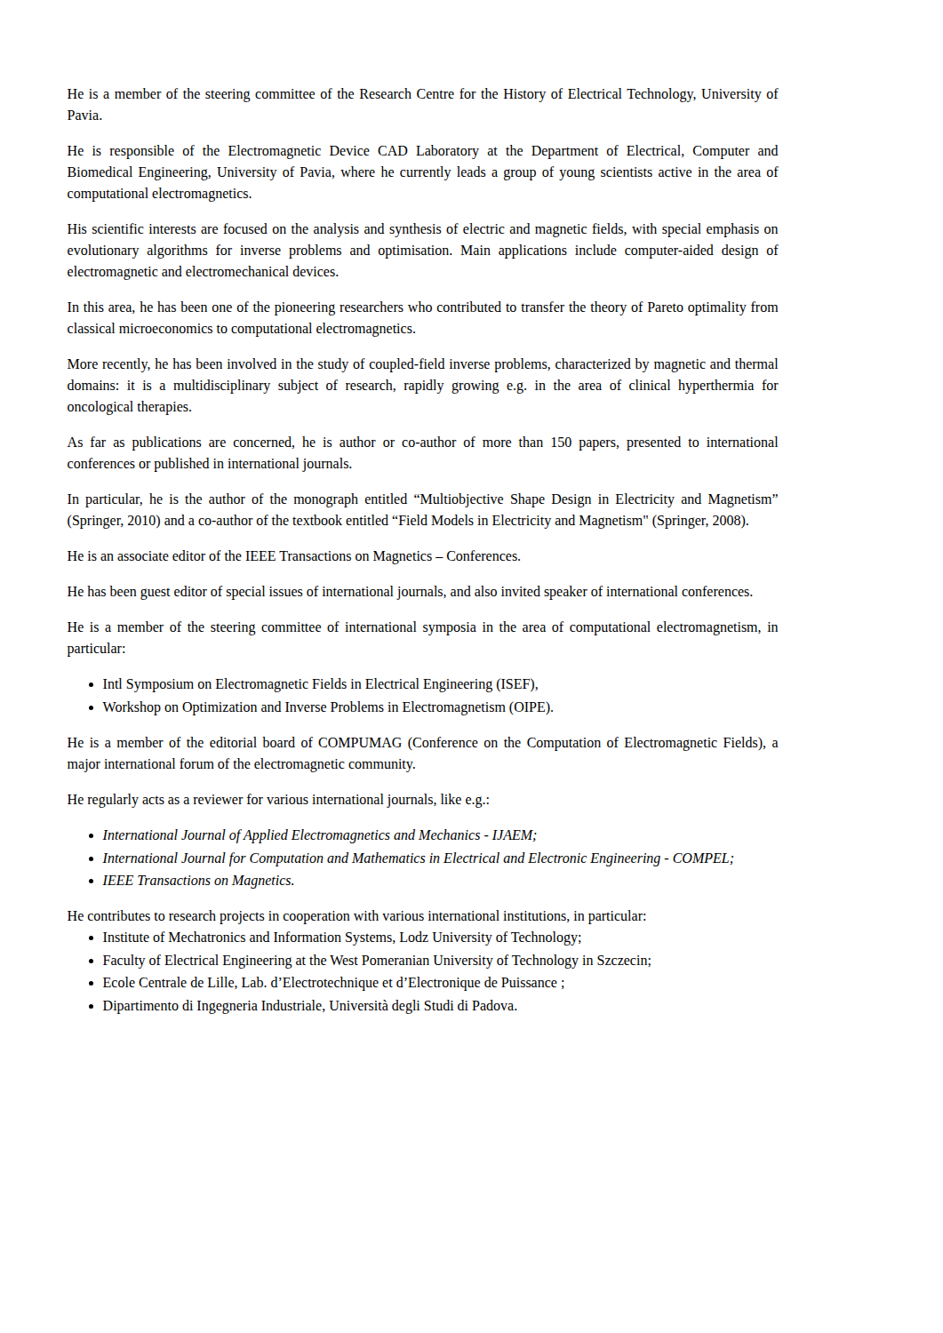He is a member of the steering committee of the Research Centre for the History of Electrical Technology, University of Pavia.
He is responsible of the Electromagnetic Device CAD Laboratory at the Department of Electrical, Computer and Biomedical Engineering, University of Pavia, where he currently leads a group of young scientists active in the area of computational electromagnetics.
His scientific interests are focused on the analysis and synthesis of electric and magnetic fields, with special emphasis on evolutionary algorithms for inverse problems and optimisation. Main applications include computer-aided design of electromagnetic and electromechanical devices.
In this area, he has been one of the pioneering researchers who contributed to transfer the theory of Pareto optimality from classical microeconomics to computational electromagnetics.
More recently, he has been involved in the study of coupled-field inverse problems, characterized by magnetic and thermal domains: it is a multidisciplinary subject of research, rapidly growing e.g. in the area of clinical hyperthermia for oncological therapies.
As far as publications are concerned, he is author or co-author of more than 150 papers, presented to international conferences or published in international journals.
In particular, he is the author of the monograph entitled “Multiobjective Shape Design in Electricity and Magnetism” (Springer, 2010) and a co-author of the textbook entitled “Field Models in Electricity and Magnetism" (Springer, 2008).
He is an associate editor of the IEEE Transactions on Magnetics – Conferences.
He has been guest editor of special issues of international journals, and also invited speaker of international conferences.
He is a member of the steering committee of international symposia in the area of computational electromagnetism, in particular:
Intl Symposium on Electromagnetic Fields in Electrical Engineering (ISEF),
Workshop on Optimization and Inverse Problems in Electromagnetism (OIPE).
He is a member of the editorial board of COMPUMAG (Conference on the Computation of Electromagnetic Fields), a major international forum of the electromagnetic community.
He regularly acts as a reviewer for various international journals, like e.g.:
International Journal of Applied Electromagnetics and Mechanics - IJAEM;
International Journal for Computation and Mathematics in Electrical and Electronic Engineering - COMPEL;
IEEE Transactions on Magnetics.
He contributes to research projects in cooperation with various international institutions, in particular:
Institute of Mechatronics and Information Systems, Lodz University of Technology;
Faculty of Electrical Engineering at the West Pomeranian University of Technology in Szczecin;
Ecole Centrale de Lille, Lab. d’Electrotechnique et d’Electronique de Puissance ;
Dipartimento di Ingegneria Industriale, Università degli Studi di Padova.